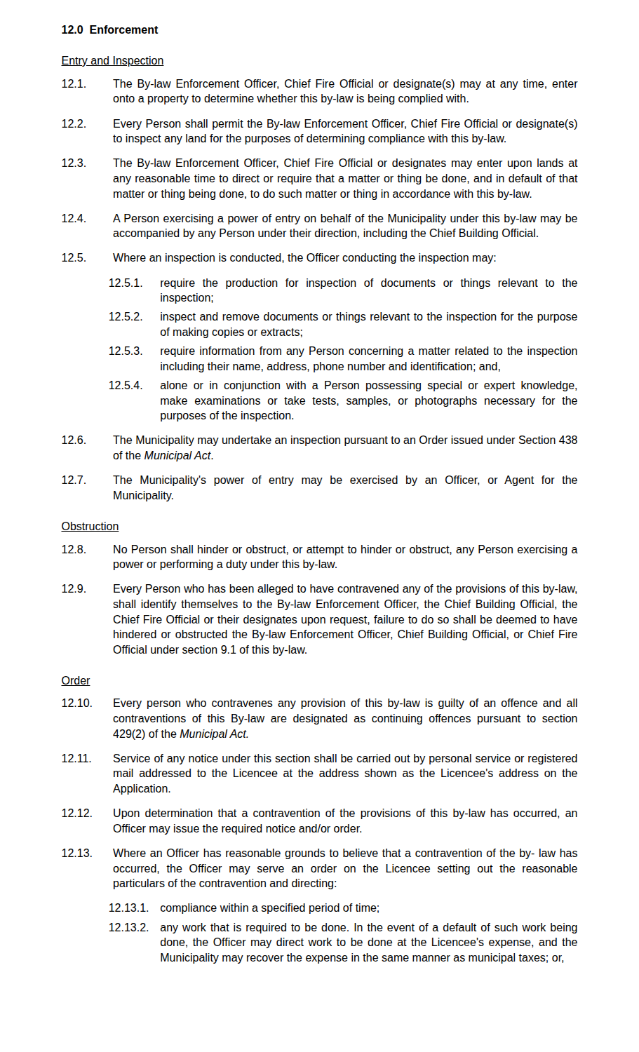12.0 Enforcement
Entry and Inspection
12.1. The By-law Enforcement Officer, Chief Fire Official or designate(s) may at any time, enter onto a property to determine whether this by-law is being complied with.
12.2. Every Person shall permit the By-law Enforcement Officer, Chief Fire Official or designate(s) to inspect any land for the purposes of determining compliance with this by-law.
12.3. The By-law Enforcement Officer, Chief Fire Official or designates may enter upon lands at any reasonable time to direct or require that a matter or thing be done, and in default of that matter or thing being done, to do such matter or thing in accordance with this by-law.
12.4. A Person exercising a power of entry on behalf of the Municipality under this by-law may be accompanied by any Person under their direction, including the Chief Building Official.
12.5. Where an inspection is conducted, the Officer conducting the inspection may:
12.5.1. require the production for inspection of documents or things relevant to the inspection;
12.5.2. inspect and remove documents or things relevant to the inspection for the purpose of making copies or extracts;
12.5.3. require information from any Person concerning a matter related to the inspection including their name, address, phone number and identification; and,
12.5.4. alone or in conjunction with a Person possessing special or expert knowledge, make examinations or take tests, samples, or photographs necessary for the purposes of the inspection.
12.6. The Municipality may undertake an inspection pursuant to an Order issued under Section 438 of the Municipal Act.
12.7. The Municipality's power of entry may be exercised by an Officer, or Agent for the Municipality.
Obstruction
12.8. No Person shall hinder or obstruct, or attempt to hinder or obstruct, any Person exercising a power or performing a duty under this by-law.
12.9. Every Person who has been alleged to have contravened any of the provisions of this by-law, shall identify themselves to the By-law Enforcement Officer, the Chief Building Official, the Chief Fire Official or their designates upon request, failure to do so shall be deemed to have hindered or obstructed the By-law Enforcement Officer, Chief Building Official, or Chief Fire Official under section 9.1 of this by-law.
Order
12.10. Every person who contravenes any provision of this by-law is guilty of an offence and all contraventions of this By-law are designated as continuing offences pursuant to section 429(2) of the Municipal Act.
12.11. Service of any notice under this section shall be carried out by personal service or registered mail addressed to the Licencee at the address shown as the Licencee's address on the Application.
12.12. Upon determination that a contravention of the provisions of this by-law has occurred, an Officer may issue the required notice and/or order.
12.13. Where an Officer has reasonable grounds to believe that a contravention of the by- law has occurred, the Officer may serve an order on the Licencee setting out the reasonable particulars of the contravention and directing:
12.13.1. compliance within a specified period of time;
12.13.2. any work that is required to be done. In the event of a default of such work being done, the Officer may direct work to be done at the Licencee's expense, and the Municipality may recover the expense in the same manner as municipal taxes; or,